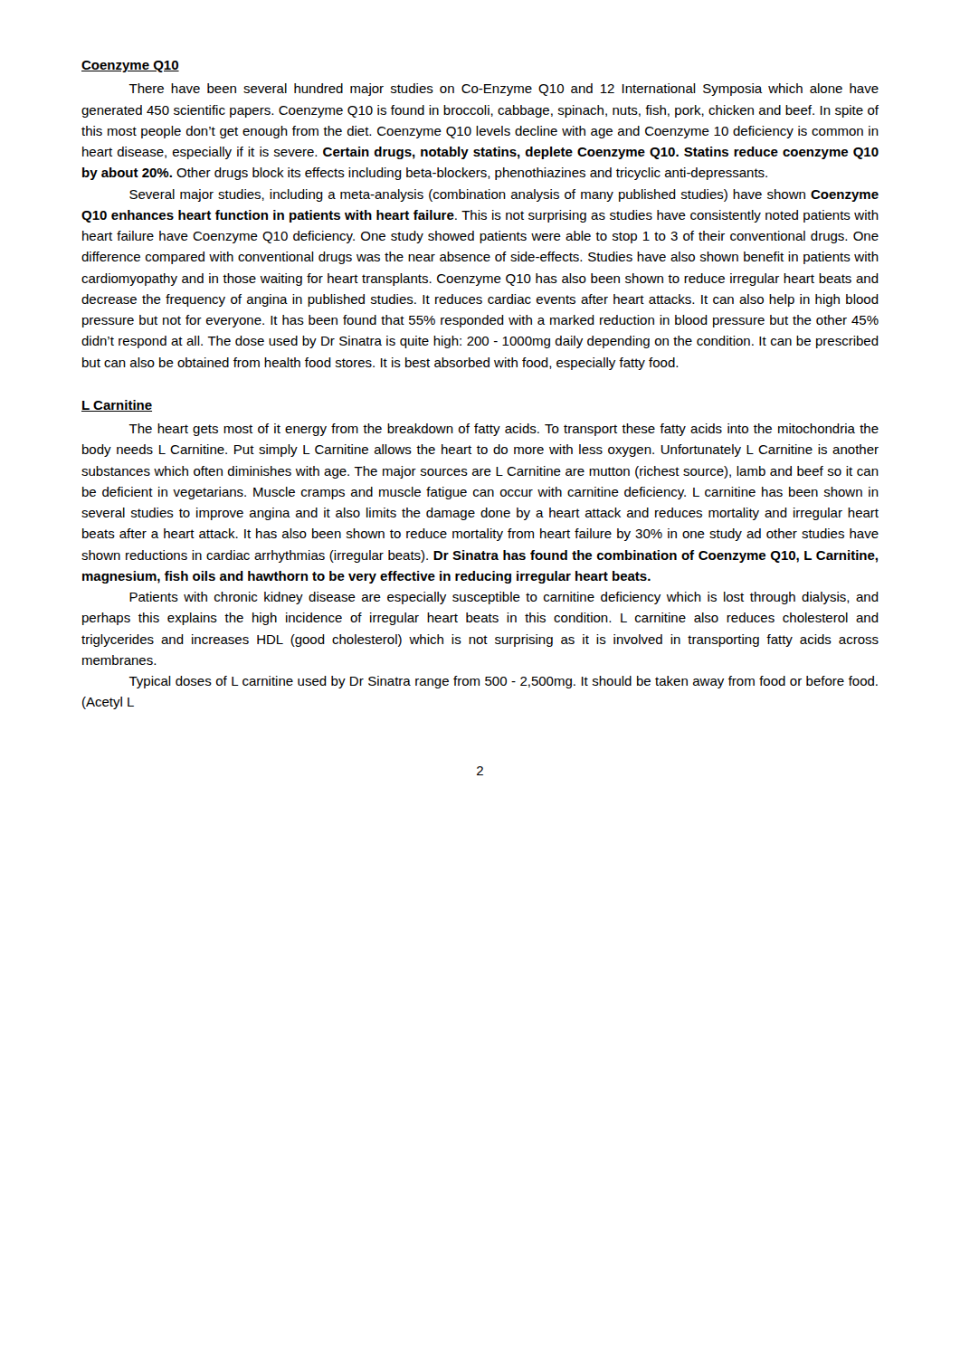Coenzyme Q10
There have been several hundred major studies on Co-Enzyme Q10 and 12 International Symposia which alone have generated 450 scientific papers. Coenzyme Q10 is found in broccoli, cabbage, spinach, nuts, fish, pork, chicken and beef. In spite of this most people don’t get enough from the diet. Coenzyme Q10 levels decline with age and Coenzyme 10 deficiency is common in heart disease, especially if it is severe. Certain drugs, notably statins, deplete Coenzyme Q10. Statins reduce coenzyme Q10 by about 20%. Other drugs block its effects including beta-blockers, phenothiazines and tricyclic anti-depressants.
Several major studies, including a meta-analysis (combination analysis of many published studies) have shown Coenzyme Q10 enhances heart function in patients with heart failure. This is not surprising as studies have consistently noted patients with heart failure have Coenzyme Q10 deficiency. One study showed patients were able to stop 1 to 3 of their conventional drugs. One difference compared with conventional drugs was the near absence of side-effects. Studies have also shown benefit in patients with cardiomyopathy and in those waiting for heart transplants. Coenzyme Q10 has also been shown to reduce irregular heart beats and decrease the frequency of angina in published studies. It reduces cardiac events after heart attacks. It can also help in high blood pressure but not for everyone. It has been found that 55% responded with a marked reduction in blood pressure but the other 45% didn’t respond at all. The dose used by Dr Sinatra is quite high: 200 - 1000mg daily depending on the condition. It can be prescribed but can also be obtained from health food stores. It is best absorbed with food, especially fatty food.
L Carnitine
The heart gets most of it energy from the breakdown of fatty acids. To transport these fatty acids into the mitochondria the body needs L Carnitine. Put simply L Carnitine allows the heart to do more with less oxygen. Unfortunately L Carnitine is another substances which often diminishes with age. The major sources are L Carnitine are mutton (richest source), lamb and beef so it can be deficient in vegetarians. Muscle cramps and muscle fatigue can occur with carnitine deficiency. L carnitine has been shown in several studies to improve angina and it also limits the damage done by a heart attack and reduces mortality and irregular heart beats after a heart attack. It has also been shown to reduce mortality from heart failure by 30% in one study ad other studies have shown reductions in cardiac arrhythmias (irregular beats). Dr Sinatra has found the combination of Coenzyme Q10, L Carnitine, magnesium, fish oils and hawthorn to be very effective in reducing irregular heart beats.
Patients with chronic kidney disease are especially susceptible to carnitine deficiency which is lost through dialysis, and perhaps this explains the high incidence of irregular heart beats in this condition. L carnitine also reduces cholesterol and triglycerides and increases HDL (good cholesterol) which is not surprising as it is involved in transporting fatty acids across membranes.
Typical doses of L carnitine used by Dr Sinatra range from 500 - 2,500mg. It should be taken away from food or before food. (Acetyl L
2